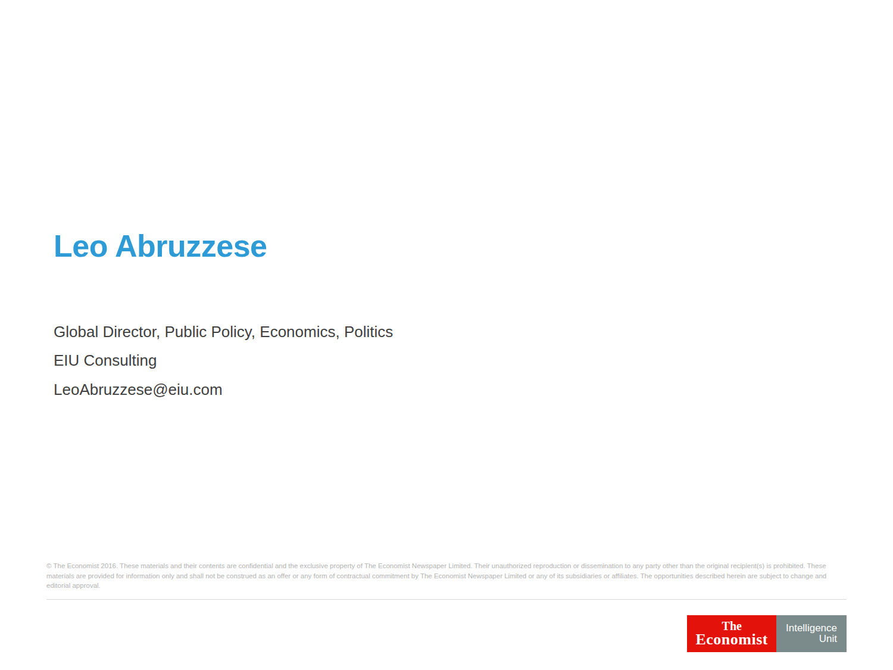Leo Abruzzese
Global Director, Public Policy, Economics, Politics
EIU Consulting
LeoAbruzzese@eiu.com
© The Economist 2016. These materials and their contents are confidential and the exclusive property of The Economist Newspaper Limited. Their unauthorized reproduction or dissemination to any party other than the original recipient(s) is prohibited. These materials are provided for information only and shall not be construed as an offer or any form of contractual commitment by The Economist Newspaper Limited or any of its subsidiaries or affiliates. The opportunities described herein are subject to change and editorial approval.
The Economist
Intelligence Unit